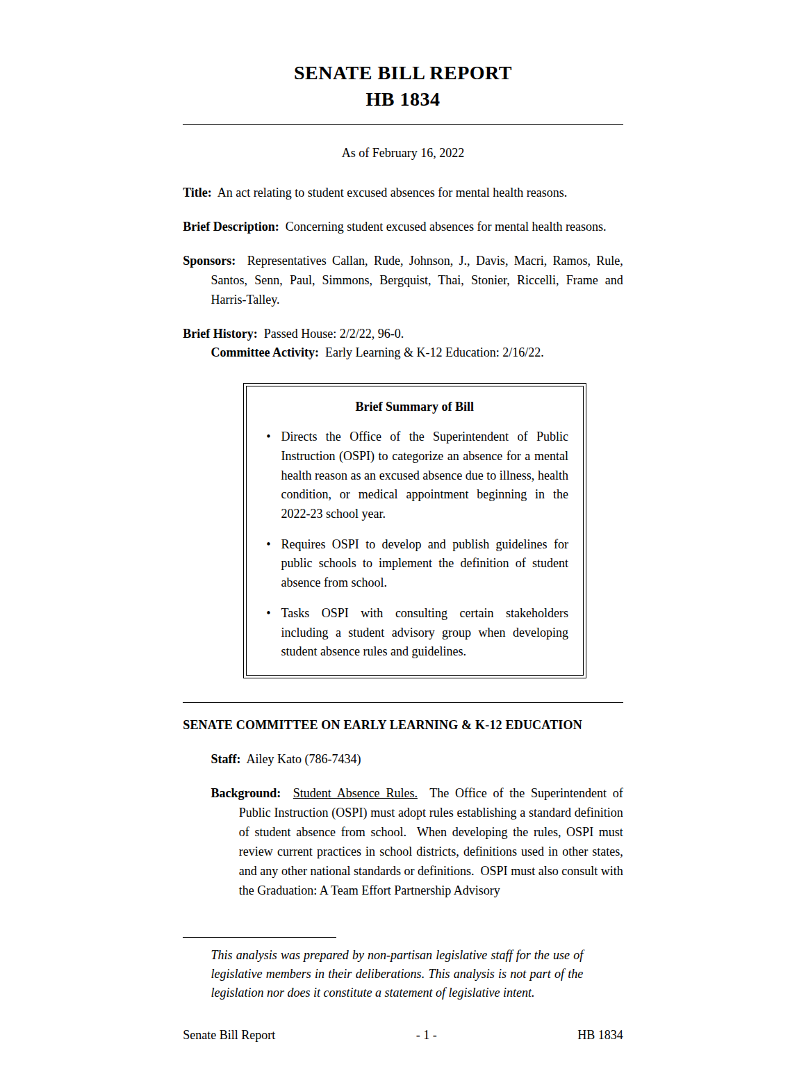SENATE BILL REPORT
HB 1834
As of February 16, 2022
Title: An act relating to student excused absences for mental health reasons.
Brief Description: Concerning student excused absences for mental health reasons.
Sponsors: Representatives Callan, Rude, Johnson, J., Davis, Macri, Ramos, Rule, Santos, Senn, Paul, Simmons, Bergquist, Thai, Stonier, Riccelli, Frame and Harris-Talley.
Brief History: Passed House: 2/2/22, 96-0.
Committee Activity: Early Learning & K-12 Education: 2/16/22.
Brief Summary of Bill
Directs the Office of the Superintendent of Public Instruction (OSPI) to categorize an absence for a mental health reason as an excused absence due to illness, health condition, or medical appointment beginning in the 2022-23 school year.
Requires OSPI to develop and publish guidelines for public schools to implement the definition of student absence from school.
Tasks OSPI with consulting certain stakeholders including a student advisory group when developing student absence rules and guidelines.
SENATE COMMITTEE ON EARLY LEARNING & K-12 EDUCATION
Staff: Ailey Kato (786-7434)
Background: Student Absence Rules. The Office of the Superintendent of Public Instruction (OSPI) must adopt rules establishing a standard definition of student absence from school. When developing the rules, OSPI must review current practices in school districts, definitions used in other states, and any other national standards or definitions. OSPI must also consult with the Graduation: A Team Effort Partnership Advisory
This analysis was prepared by non-partisan legislative staff for the use of legislative members in their deliberations. This analysis is not part of the legislation nor does it constitute a statement of legislative intent.
Senate Bill Report - 1 - HB 1834